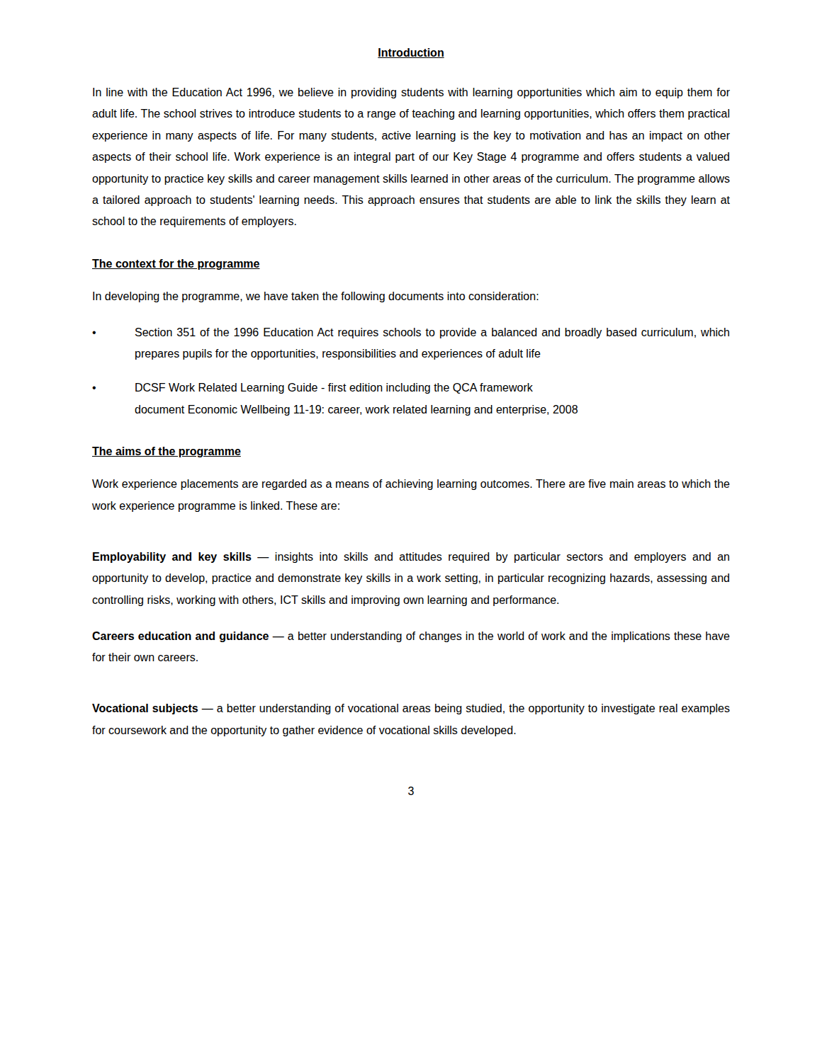Introduction
In line with the Education Act 1996, we believe in providing students with learning opportunities which aim to equip them for adult life. The school strives to introduce students to a range of teaching and learning opportunities, which offers them practical experience in many aspects of life. For many students, active learning is the key to motivation and has an impact on other aspects of their school life. Work experience is an integral part of our Key Stage 4 programme and offers students a valued opportunity to practice key skills and career management skills learned in other areas of the curriculum. The programme allows a tailored approach to students' learning needs. This approach ensures that students are able to link the skills they learn at school to the requirements of employers.
The context for the programme
In developing the programme, we have taken the following documents into consideration:
•
Section 351 of the 1996 Education Act requires schools to provide a balanced and broadly based curriculum, which prepares pupils for the opportunities, responsibilities and experiences of adult life
•
DCSF Work Related Learning Guide - first edition including the QCA frameworkdocument Economic Wellbeing 11-19: career, work related learning and enterprise, 2008
The aims of the programme
Work experience placements are regarded as a means of achieving learning outcomes. There are five main areas to which the work experience programme is linked. These are:
Employability and key skills — insights into skills and attitudes required by particular sectors and employers and an opportunity to develop, practice and demonstrate key skills in a work setting, in particular recognizing hazards, assessing and controlling risks, working with others, ICT skills and improving own learning and performance.
Careers education and guidance — a better understanding of changes in the world of work and the implications these have for their own careers.
Vocational subjects — a better understanding of vocational areas being studied, the opportunity to investigate real examples for coursework and the opportunity to gather evidence of vocational skills developed.
3